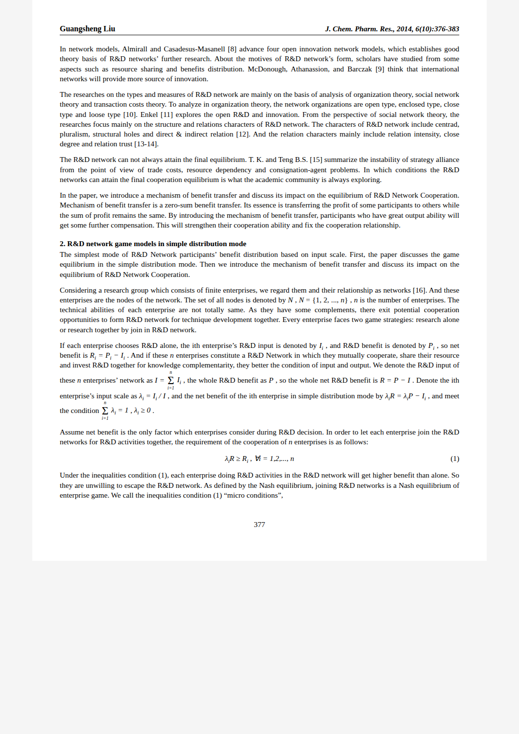Guangsheng Liu J. Chem. Pharm. Res., 2014, 6(10):376-383
In network models, Almirall and Casadesus-Masanell [8] advance four open innovation network models, which establishes good theory basis of R&D networks’ further research. About the motives of R&D network’s form, scholars have studied from some aspects such as resource sharing and benefits distribution. McDonough, Athanassion, and Barczak [9] think that international networks will provide more source of innovation.
The researches on the types and measures of R&D network are mainly on the basis of analysis of organization theory, social network theory and transaction costs theory. To analyze in organization theory, the network organizations are open type, enclosed type, close type and loose type [10]. Enkel [11] explores the open R&D and innovation. From the perspective of social network theory, the researches focus mainly on the structure and relations characters of R&D network. The characters of R&D network include centrad, pluralism, structural holes and direct & indirect relation [12]. And the relation characters mainly include relation intensity, close degree and relation trust [13-14].
The R&D network can not always attain the final equilibrium. T. K. and Teng B.S. [15] summarize the instability of strategy alliance from the point of view of trade costs, resource dependency and consignation-agent problems. In which conditions the R&D networks can attain the final cooperation equilibrium is what the academic community is always exploring.
In the paper, we introduce a mechanism of benefit transfer and discuss its impact on the equilibrium of R&D Network Cooperation. Mechanism of benefit transfer is a zero-sum benefit transfer. Its essence is transferring the profit of some participants to others while the sum of profit remains the same. By introducing the mechanism of benefit transfer, participants who have great output ability will get some further compensation. This will strengthen their cooperation ability and fix the cooperation relationship.
2. R&D network game models in simple distribution mode
The simplest mode of R&D Network participants’ benefit distribution based on input scale. First, the paper discusses the game equilibrium in the simple distribution mode. Then we introduce the mechanism of benefit transfer and discuss its impact on the equilibrium of R&D Network Cooperation.
Considering a research group which consists of finite enterprises, we regard them and their relationship as networks [16]. And these enterprises are the nodes of the network. The set of all nodes is denoted by N , N = {1, 2, ..., n} , n is the number of enterprises. The technical abilities of each enterprise are not totally same. As they have some complements, there exit potential cooperation opportunities to form R&D network for technique development together. Every enterprise faces two game strategies: research alone or research together by join in R&D network.
If each enterprise chooses R&D alone, the ith enterprise’s R&D input is denoted by Ii , and R&D benefit is denoted by Pi , so net benefit is Ri = Pi − Ii . And if these n enterprises constitute a R&D Network in which they mutually cooperate, share their resource and invest R&D together for knowledge complementarity, they better the condition of input and output. We denote the R&D input of these n enterprises’ network as I = nΣi=1 Ii , the whole R&D benefit as P , so the whole net R&D benefit is R = P − I . Denote the ith enterprise’s input scale as λi = Ii / I , and the net benefit of the ith enterprise in simple distribution mode by λiR = λiP − Ii , and meet the condition nΣi=1 λi = 1 , λi ≥ 0 .
Assume net benefit is the only factor which enterprises consider during R&D decision. In order to let each enterprise join the R&D networks for R&D activities together, the requirement of the cooperation of n enterprises is as follows:
λiR ≥ Ri , ∀i = 1,2,..., n
(1)
Under the inequalities condition (1), each enterprise doing R&D activities in the R&D network will get higher benefit than alone. So they are unwilling to escape the R&D network. As defined by the Nash equilibrium, joining R&D networks is a Nash equilibrium of enterprise game. We call the inequalities condition (1) “micro conditions”,
377